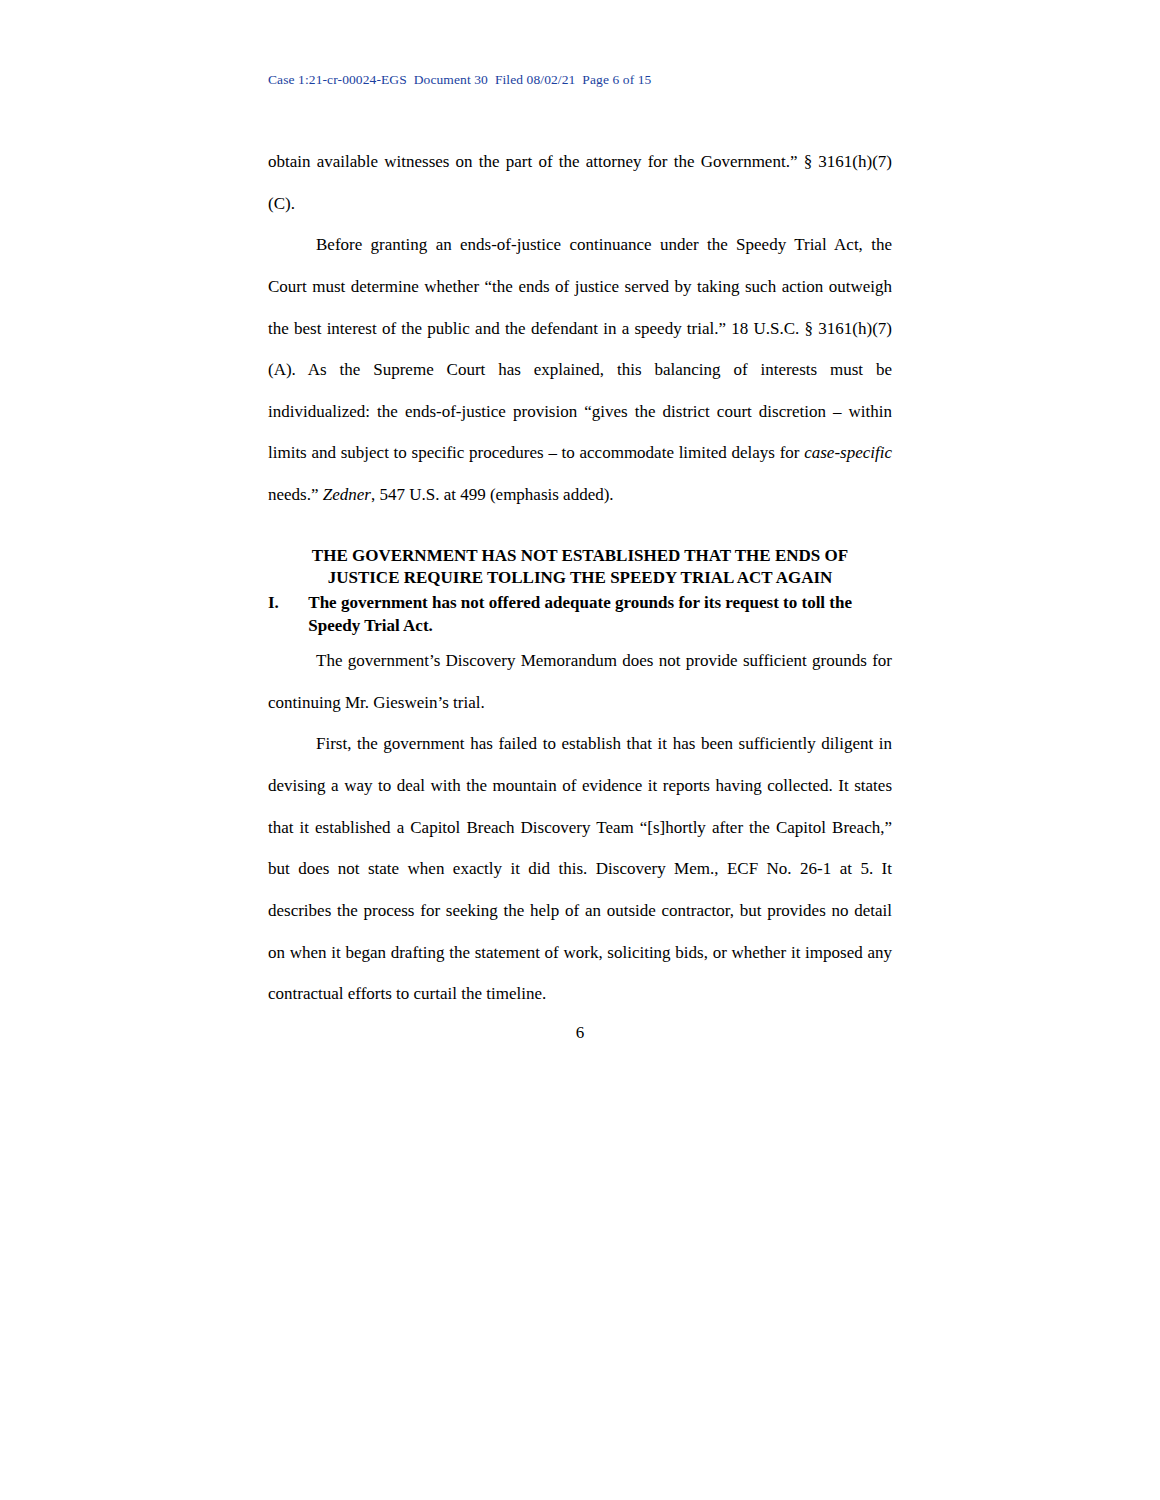Case 1:21-cr-00024-EGS Document 30 Filed 08/02/21 Page 6 of 15
obtain available witnesses on the part of the attorney for the Government.” § 3161(h)(7)(C).
Before granting an ends-of-justice continuance under the Speedy Trial Act, the Court must determine whether “the ends of justice served by taking such action outweigh the best interest of the public and the defendant in a speedy trial.” 18 U.S.C. § 3161(h)(7)(A). As the Supreme Court has explained, this balancing of interests must be individualized: the ends-of-justice provision “gives the district court discretion – within limits and subject to specific procedures – to accommodate limited delays for case-specific needs.” Zedner, 547 U.S. at 499 (emphasis added).
THE GOVERNMENT HAS NOT ESTABLISHED THAT THE ENDS OF JUSTICE REQUIRE TOLLING THE SPEEDY TRIAL ACT AGAIN
I.
The government has not offered adequate grounds for its request to toll the Speedy Trial Act.
The government’s Discovery Memorandum does not provide sufficient grounds for continuing Mr. Gieswein’s trial.
First, the government has failed to establish that it has been sufficiently diligent in devising a way to deal with the mountain of evidence it reports having collected. It states that it established a Capitol Breach Discovery Team “[s]hortly after the Capitol Breach,” but does not state when exactly it did this. Discovery Mem., ECF No. 26-1 at 5. It describes the process for seeking the help of an outside contractor, but provides no detail on when it began drafting the statement of work, soliciting bids, or whether it imposed any contractual efforts to curtail the timeline.
6